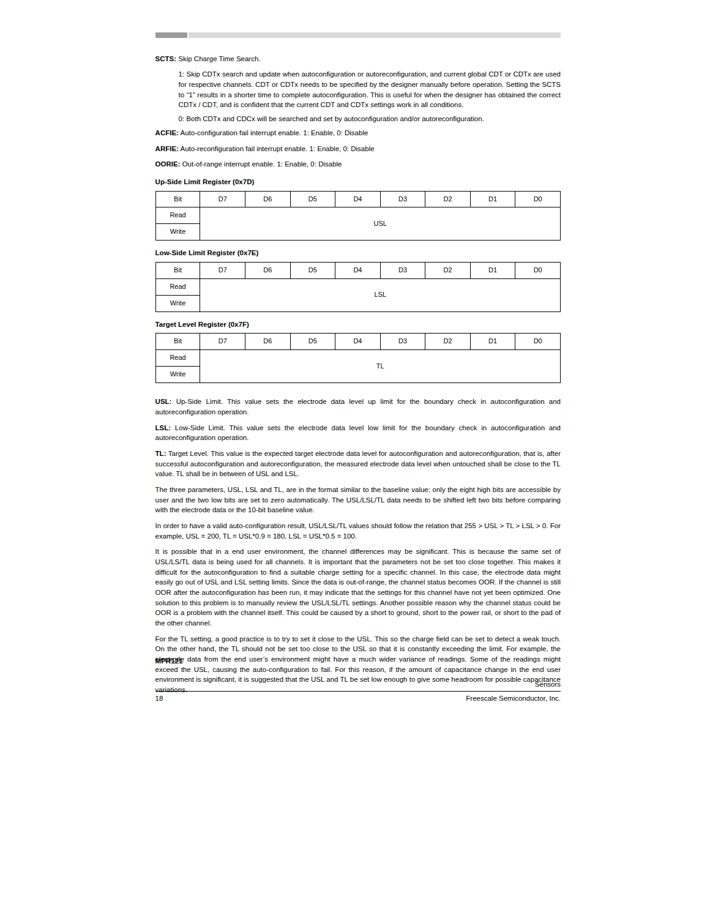SCTS: Skip Charge Time Search.
1: Skip CDTx search and update when autoconfiguration or autoreconfiguration, and current global CDT or CDTx are used for respective channels. CDT or CDTx needs to be specified by the designer manually before operation. Setting the SCTS to “1” results in a shorter time to complete autoconfiguration. This is useful for when the designer has obtained the correct CDTx / CDT, and is confident that the current CDT and CDTx settings work in all conditions.
0: Both CDTx and CDCx will be searched and set by autoconfiguration and/or autoreconfiguration.
ACFIE: Auto-configuration fail interrupt enable. 1: Enable, 0: Disable
ARFIE: Auto-reconfiguration fail interrupt enable. 1: Enable, 0: Disable
OORIE: Out-of-range interrupt enable. 1: Enable, 0: Disable
Up-Side Limit Register (0x7D)
| Bit | D7 | D6 | D5 | D4 | D3 | D2 | D1 | D0 |
| Read | USL |
| Write |
Low-Side Limit Register (0x7E)
| Bit | D7 | D6 | D5 | D4 | D3 | D2 | D1 | D0 |
| Read | LSL |
| Write |
Target Level Register (0x7F)
| Bit | D7 | D6 | D5 | D4 | D3 | D2 | D1 | D0 |
| Read | TL |
| Write |
USL: Up-Side Limit. This value sets the electrode data level up limit for the boundary check in autoconfiguration and autoreconfiguration operation.
LSL: Low-Side Limit. This value sets the electrode data level low limit for the boundary check in autoconfiguration and autoreconfiguration operation.
TL: Target Level. This value is the expected target electrode data level for autoconfiguration and autoreconfiguration, that is, after successful autoconfiguration and autoreconfiguration, the measured electrode data level when untouched shall be close to the TL value. TL shall be in between of USL and LSL.
The three parameters, USL, LSL and TL, are in the format similar to the baseline value; only the eight high bits are accessible by user and the two low bits are set to zero automatically. The USL/LSL/TL data needs to be shifted left two bits before comparing with the electrode data or the 10-bit baseline value.
In order to have a valid auto-configuration result, USL/LSL/TL values should follow the relation that 255 > USL > TL > LSL > 0. For example, USL = 200, TL = USL*0.9 = 180, LSL = USL*0.5 = 100.
It is possible that in a end user environment, the channel differences may be significant. This is because the same set of USL/LS/TL data is being used for all channels. It is important that the parameters not be set too close together. This makes it difficult for the autoconfiguration to find a suitable charge setting for a specific channel. In this case, the electrode data might easily go out of USL and LSL setting limits. Since the data is out-of-range, the channel status becomes OOR. If the channel is still OOR after the autoconfiguration has been run, it may indicate that the settings for this channel have not yet been optimized. One solution to this problem is to manually review the USL/LSL/TL settings. Another possible reason why the channel status could be OOR is a problem with the channel itself. This could be caused by a short to ground, short to the power rail, or short to the pad of the other channel.
For the TL setting, a good practice is to try to set it close to the USL. This so the charge field can be set to detect a weak touch. On the other hand, the TL should not be set too close to the USL so that it is constantly exceeding the limit. For example, the electrode data from the end user’s environment might have a much wider variance of readings. Some of the readings might exceed the USL, causing the auto-configuration to fail. For this reason, if the amount of capacitance change in the end user environment is significant, it is suggested that the USL and TL be set low enough to give some headroom for possible capacitance variations.
MPR121
Sensors
18
Freescale Semiconductor, Inc.